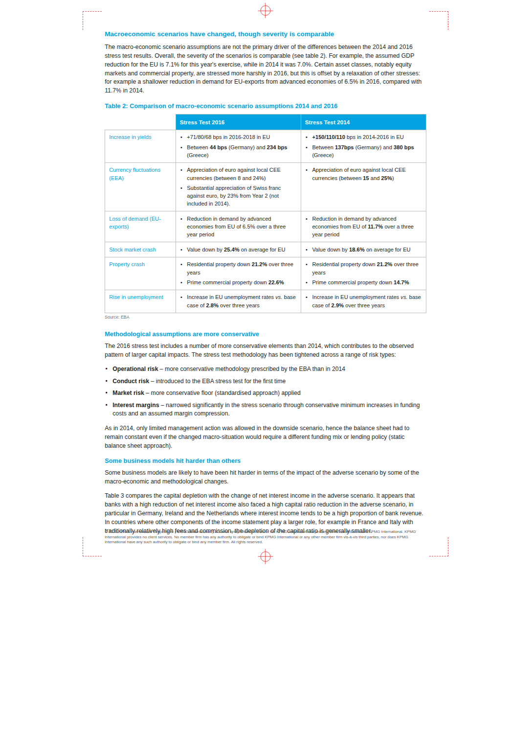Macroeconomic scenarios have changed, though severity is comparable
The macro-economic scenario assumptions are not the primary driver of the differences between the 2014 and 2016 stress test results. Overall, the severity of the scenarios is comparable (see table 2). For example, the assumed GDP reduction for the EU is 7.1% for this year's exercise, while in 2014 it was 7.0%. Certain asset classes, notably equity markets and commercial property, are stressed more harshly in 2016, but this is offset by a relaxation of other stresses: for example a shallower reduction in demand for EU-exports from advanced economies of 6.5% in 2016, compared with 11.7% in 2014.
Table 2: Comparison of macro-economic scenario assumptions 2014 and 2016
| | Stress Test 2016 | Stress Test 2014 |
| --- | --- | --- |
| Increase in yields | +71/80/68 bps in 2016-2018 in EU Between 44 bps (Germany) and 234 bps (Greece) | +150/110/110 bps in 2014-2016 in EU Between 137bps (Germany) and 380 bps (Greece) |
| Currency fluctuations (EEA) | Appreciation of euro against local CEE currencies (between 8 and 24%) Substantial appreciation of Swiss franc against euro, by 23% from Year 2 (not included in 2014). | Appreciation of euro against local CEE currencies (between 15 and 25% ) |
| Loss of demand (EU-exports) | Reduction in demand by advanced economies from EU of 6.5% over a three year period | Reduction in demand by advanced economies from EU of 11.7% over a three year period |
| Stock market crash | Value down by 25.4% on average for EU | Value down by 18.6% on average for EU |
| Property crash | Residential property down 21.2% over three years Prime commercial property down 22.6% | Residential property down 21.2% over three years Prime commercial property down 14.7% |
| Rise in unemployment | Increase in EU unemployment rates vs. base case of 2.8% over three years | Increase in EU unemployment rates vs. base case of 2.9% over three years |
Source: EBA
Methodological assumptions are more conservative
The 2016 stress test includes a number of more conservative elements than 2014, which contributes to the observed pattern of larger capital impacts. The stress test methodology has been tightened across a range of risk types:
Operational risk – more conservative methodology prescribed by the EBA than in 2014
Conduct risk – introduced to the EBA stress test for the first time
Market risk – more conservative floor (standardised approach) applied
Interest margins – narrowed significantly in the stress scenario through conservative minimum increases in funding costs and an assumed margin compression.
As in 2014, only limited management action was allowed in the downside scenario, hence the balance sheet had to remain constant even if the changed macro-situation would require a different funding mix or lending policy (static balance sheet approach).
Some business models hit harder than others
Some business models are likely to have been hit harder in terms of the impact of the adverse scenario by some of the macro-economic and methodological changes.
Table 3 compares the capital depletion with the change of net interest income in the adverse scenario. It appears that banks with a high reduction of net interest income also faced a high capital ratio reduction in the adverse scenario, in particular in Germany, Ireland and the Netherlands where interest income tends to be a high proportion of bank revenue. In countries where other components of the income statement play a larger role, for example in France and Italy with traditionally relatively high fees and commission, the depletion of the capital ratio is generally smaller.
© 2016 KPMG International Cooperative ("KPMG International"), a Swiss entity. Member firms of the KPMG network of independent firms are affiliated with KPMG International. KPMG International provides no client services. No member firm has any authority to obligate or bind KPMG International or any other member firm vis-à-vis third parties, nor does KPMG International have any such authority to obligate or bind any member firm. All rights reserved.